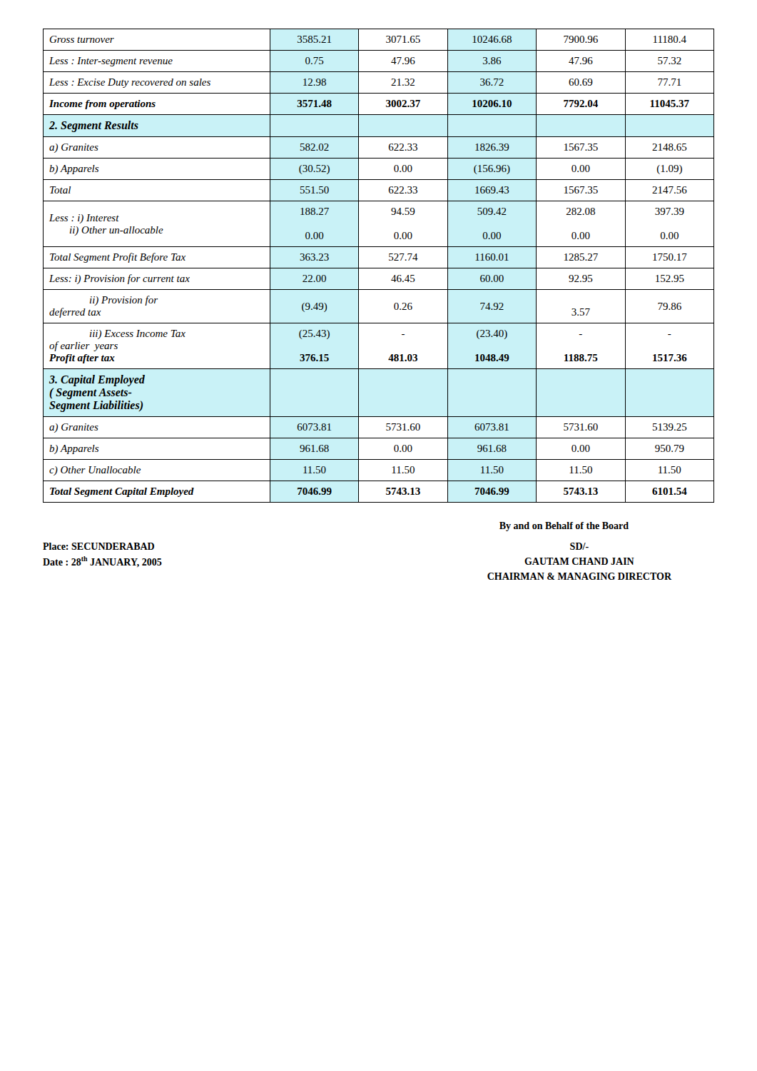| Gross turnover | 3585.21 | 3071.65 | 10246.68 | 7900.96 | 11180.4 |
| Less : Inter-segment revenue | 0.75 | 47.96 | 3.86 | 47.96 | 57.32 |
| Less : Excise Duty recovered on sales | 12.98 | 21.32 | 36.72 | 60.69 | 77.71 |
| Income from operations | 3571.48 | 3002.37 | 10206.10 | 7792.04 | 11045.37 |
| 2. Segment Results | | | | | |
| a) Granites | 582.02 | 622.33 | 1826.39 | 1567.35 | 2148.65 |
| b) Apparels | (30.52) | 0.00 | (156.96) | 0.00 | (1.09) |
| Total | 551.50 | 622.33 | 1669.43 | 1567.35 | 2147.56 |
| Less : i) Interest ii) Other un-allocable | 188.27 0.00 | 94.59 0.00 | 509.42 0.00 | 282.08 0.00 | 397.39 0.00 |
| Total Segment Profit Before Tax | 363.23 | 527.74 | 1160.01 | 1285.27 | 1750.17 |
| Less: i) Provision for current tax | 22.00 | 46.45 | 60.00 | 92.95 | 152.95 |
| ii) Provision for deferred tax | (9.49) | 0.26 | 74.92 | 3.57 | 79.86 |
| iii) Excess Income Tax of earlier years Profit after tax | (25.43) 376.15 | - 481.03 | (23.40) 1048.49 | - 1188.75 | - 1517.36 |
| 3. Capital Employed ( Segment Assets- Segment Liabilities) | | | | | |
| a) Granites | 6073.81 | 5731.60 | 6073.81 | 5731.60 | 5139.25 |
| b) Apparels | 961.68 | 0.00 | 961.68 | 0.00 | 950.79 |
| c) Other Unallocable | 11.50 | 11.50 | 11.50 | 11.50 | 11.50 |
| Total Segment Capital Employed | 7046.99 | 5743.13 | 7046.99 | 5743.13 | 6101.54 |
By and on Behalf of the Board
Place: SECUNDERABAD
Date : 28th JANUARY, 2005
SD/-
GAUTAM CHAND JAIN
CHAIRMAN & MANAGING DIRECTOR